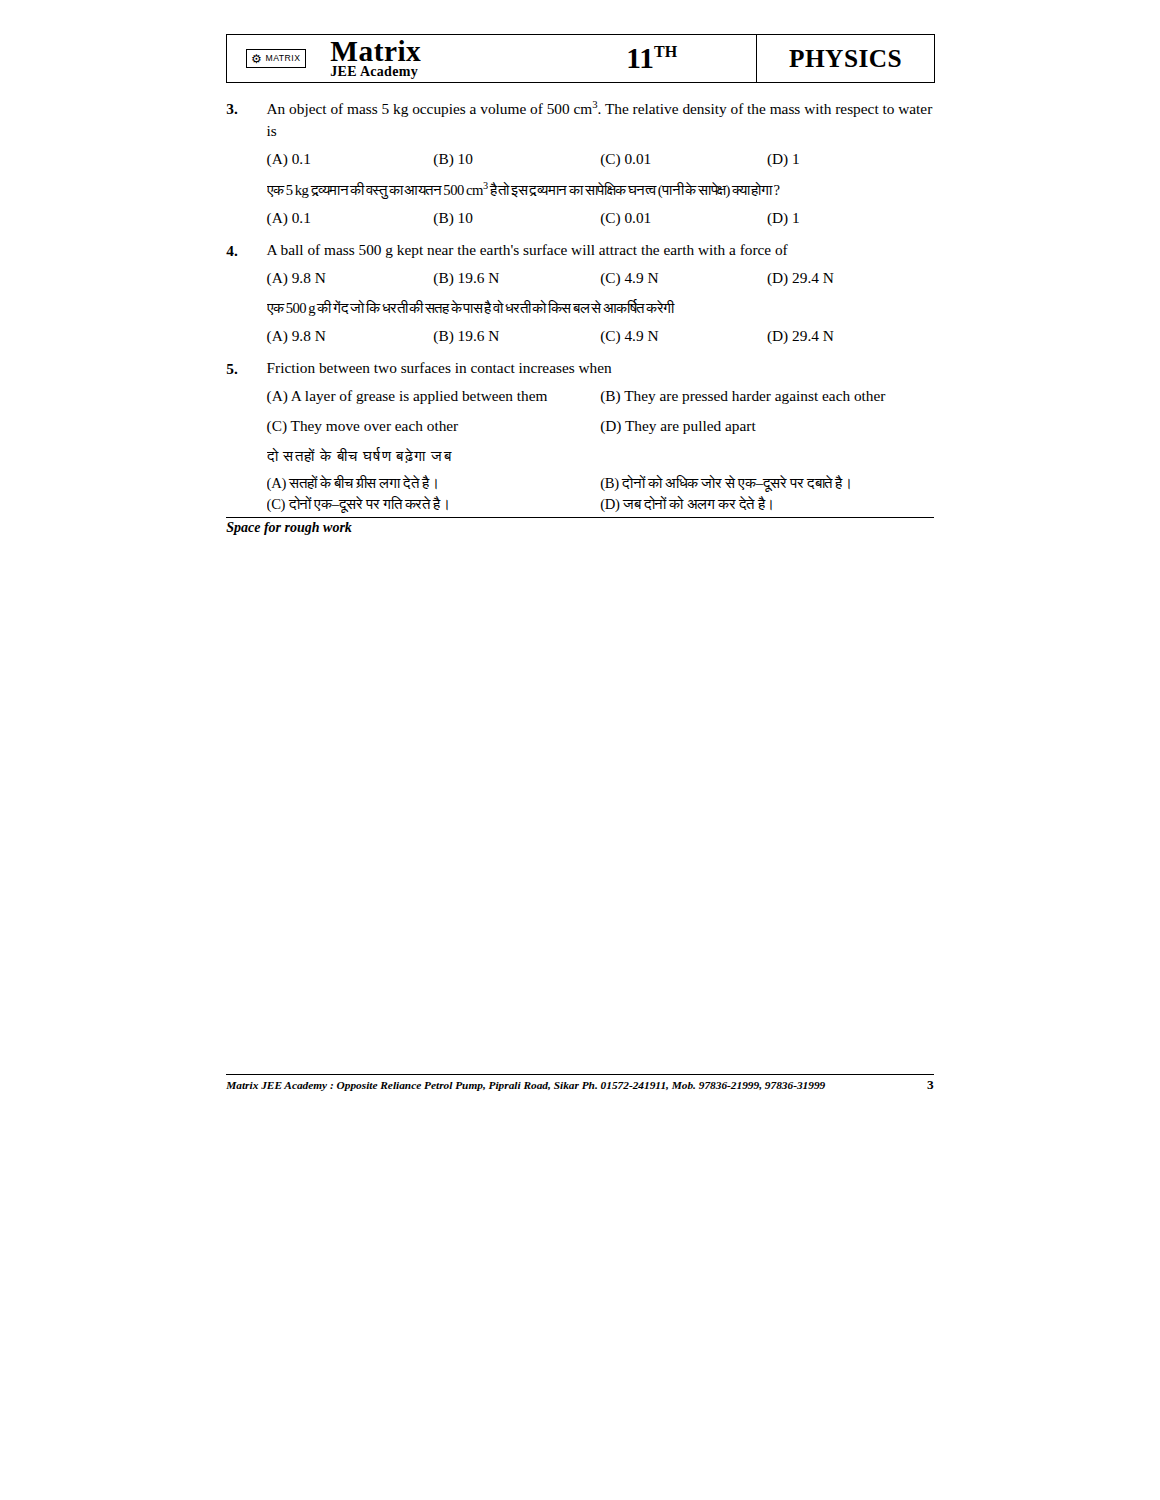⚙ MATRIX
Matrix
JEE Academy
11TH
PHYSICS
3.
An object of mass 5 kg occupies a volume of 500 cm3. The relative density of the mass with respect to water is
(A) 0.1 (B) 10 (C) 0.01 (D) 1
एक 5 kg द्रव्यमान की वस्तु का आयतन 500 cm3 है तो इस द्रव्यमान का सापेक्षिक घनत्व (पानी के सापेक्ष) क्या होगा ?
(A) 0.1 (B) 10 (C) 0.01 (D) 1
4.
A ball of mass 500 g kept near the earth's surface will attract the earth with a force of
(A) 9.8 N (B) 19.6 N (C) 4.9 N (D) 29.4 N
एक 500 g की गेंद जो कि धरती की सतह के पास है वो धरती को किस बल से आकर्षित करेगी
(A) 9.8 N (B) 19.6 N (C) 4.9 N (D) 29.4 N
5.
Friction between two surfaces in contact increases when
(A) A layer of grease is applied between them (B) They are pressed harder against each other
(C) They move over each other (D) They are pulled apart
दो सतहों के बीच घर्षण बढ़ेगा जब
(A) सतहों के बीच ग्रीस लगा देते है। (B) दोनों को अधिक जोर से एक–दूसरे पर दबाते है।
(C) दोनों एक–दूसरे पर गति करते है। (D) जब दोनों को अलग कर देते है।
Space for rough work
Matrix JEE Academy : Opposite Reliance Petrol Pump, Piprali Road, Sikar Ph. 01572-241911, Mob. 97836-21999, 97836-31999 3